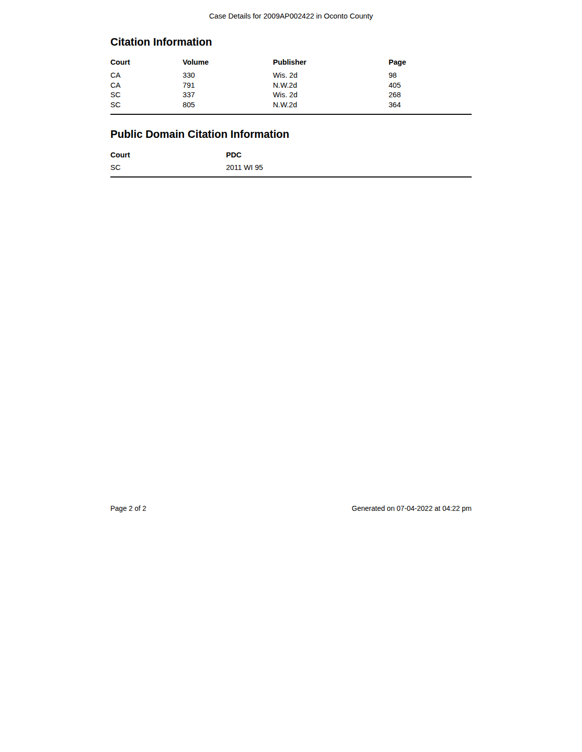Case Details for 2009AP002422 in Oconto County
Citation Information
| Court | Volume | Publisher | Page |
| --- | --- | --- | --- |
| CA | 330 | Wis. 2d | 98 |
| CA | 791 | N.W.2d | 405 |
| SC | 337 | Wis. 2d | 268 |
| SC | 805 | N.W.2d | 364 |
Public Domain Citation Information
| Court | PDC |
| --- | --- |
| SC | 2011 WI 95 |
Page 2 of 2 Generated on 07-04-2022 at 04:22 pm